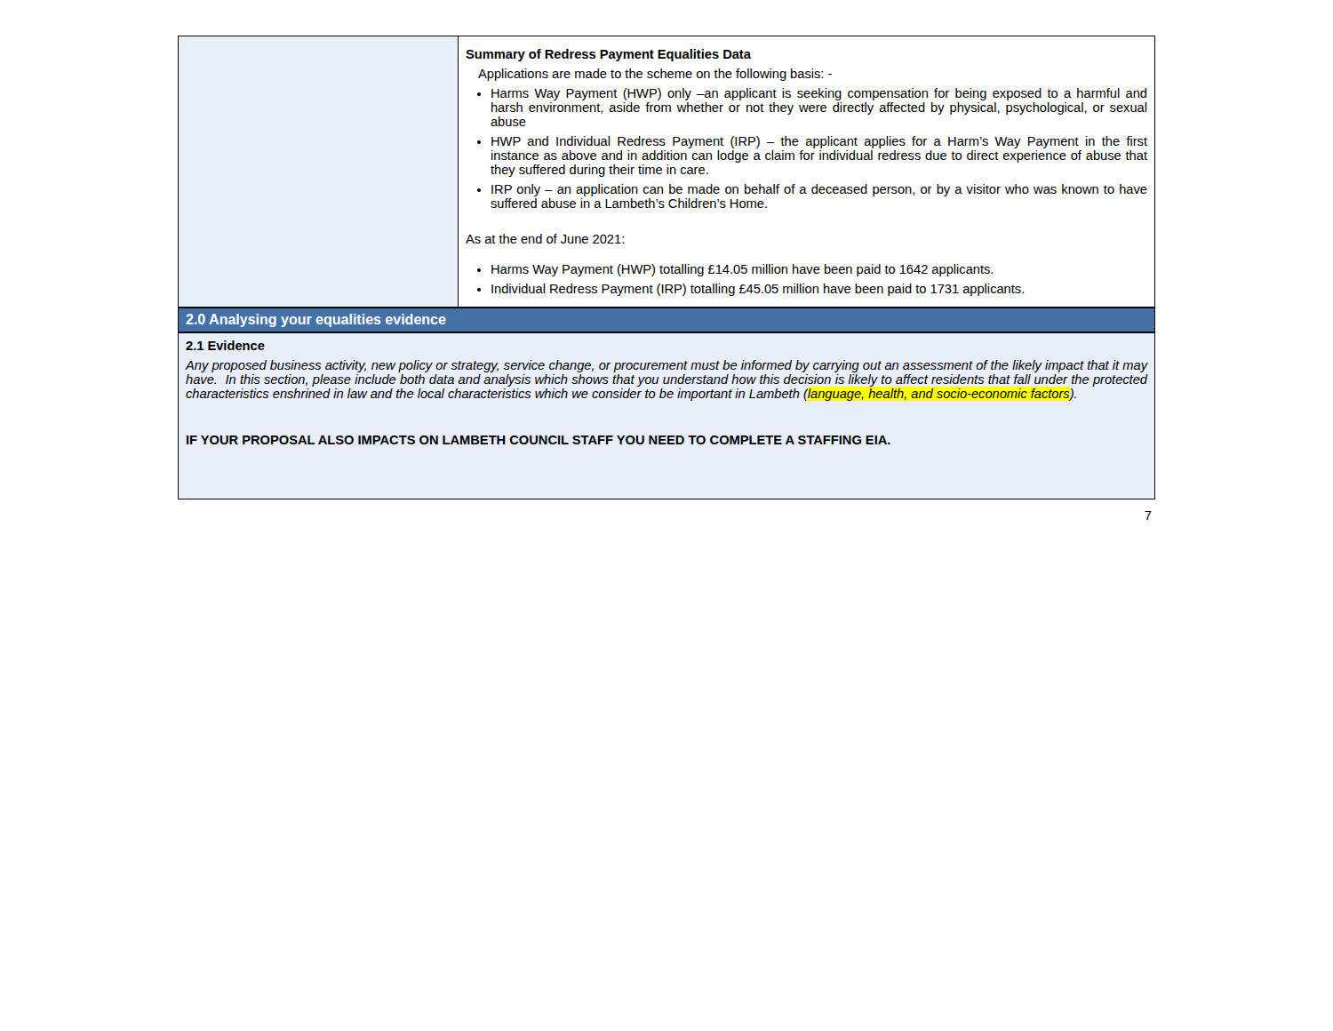| | Summary of Redress Payment Equalities Data Applications are made to the scheme on the following basis: - Harms Way Payment (HWP) only –an applicant is seeking compensation for being exposed to a harmful and harsh environment, aside from whether or not they were directly affected by physical, psychological, or sexual abuse HWP and Individual Redress Payment (IRP) – the applicant applies for a Harm’s Way Payment in the first instance as above and in addition can lodge a claim for individual redress due to direct experience of abuse that they suffered during their time in care. IRP only – an application can be made on behalf of a deceased person, or by a visitor who was known to have suffered abuse in a Lambeth’s Children’s Home. As at the end of June 2021: Harms Way Payment (HWP) totalling £14.05 million have been paid to 1642 applicants. Individual Redress Payment (IRP) totalling £45.05 million have been paid to 1731 applicants. |
2.0 Analysing your equalities evidence
2.1 Evidence
Any proposed business activity, new policy or strategy, service change, or procurement must be informed by carrying out an assessment of the likely impact that it may have. In this section, please include both data and analysis which shows that you understand how this decision is likely to affect residents that fall under the protected characteristics enshrined in law and the local characteristics which we consider to be important in Lambeth (language, health, and socio-economic factors).
IF YOUR PROPOSAL ALSO IMPACTS ON LAMBETH COUNCIL STAFF YOU NEED TO COMPLETE A STAFFING EIA.
7